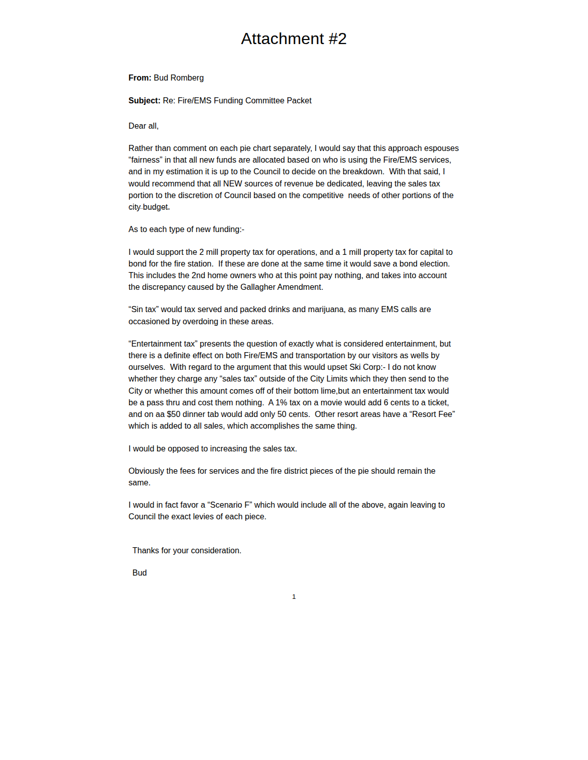Attachment #2
From: Bud Romberg
Subject: Re: Fire/EMS Funding Committee Packet
Dear all,
Rather than comment on each pie chart separately, I would say that this approach espouses “fairness” in that all new funds are allocated based on who is using the Fire/EMS services, and in my estimation it is up to the Council to decide on the breakdown. With that said, I would recommend that all NEW sources of revenue be dedicated, leaving the sales tax portion to the discretion of Council based on the competitive needs of other portions of the city budget.
As to each type of new funding:-
I would support the 2 mill property tax for operations, and a 1 mill property tax for capital to bond for the fire station. If these are done at the same time it would save a bond election. This includes the 2nd home owners who at this point pay nothing, and takes into account the discrepancy caused by the Gallagher Amendment.
“Sin tax” would tax served and packed drinks and marijuana, as many EMS calls are occasioned by overdoing in these areas.
“Entertainment tax” presents the question of exactly what is considered entertainment, but there is a definite effect on both Fire/EMS and transportation by our visitors as wells by ourselves. With regard to the argument that this would upset Ski Corp:- I do not know whether they charge any “sales tax” outside of the City Limits which they then send to the City or whether this amount comes off of their bottom lime,but an entertainment tax would be a pass thru and cost them nothing. A 1% tax on a movie would add 6 cents to a ticket, and on aa $50 dinner tab would add only 50 cents. Other resort areas have a “Resort Fee” which is added to all sales, which accomplishes the same thing.
I would be opposed to increasing the sales tax.
Obviously the fees for services and the fire district pieces of the pie should remain the same.
I would in fact favor a “Scenario F” which would include all of the above, again leaving to Council the exact levies of each piece.
Thanks for your consideration.
Bud
1